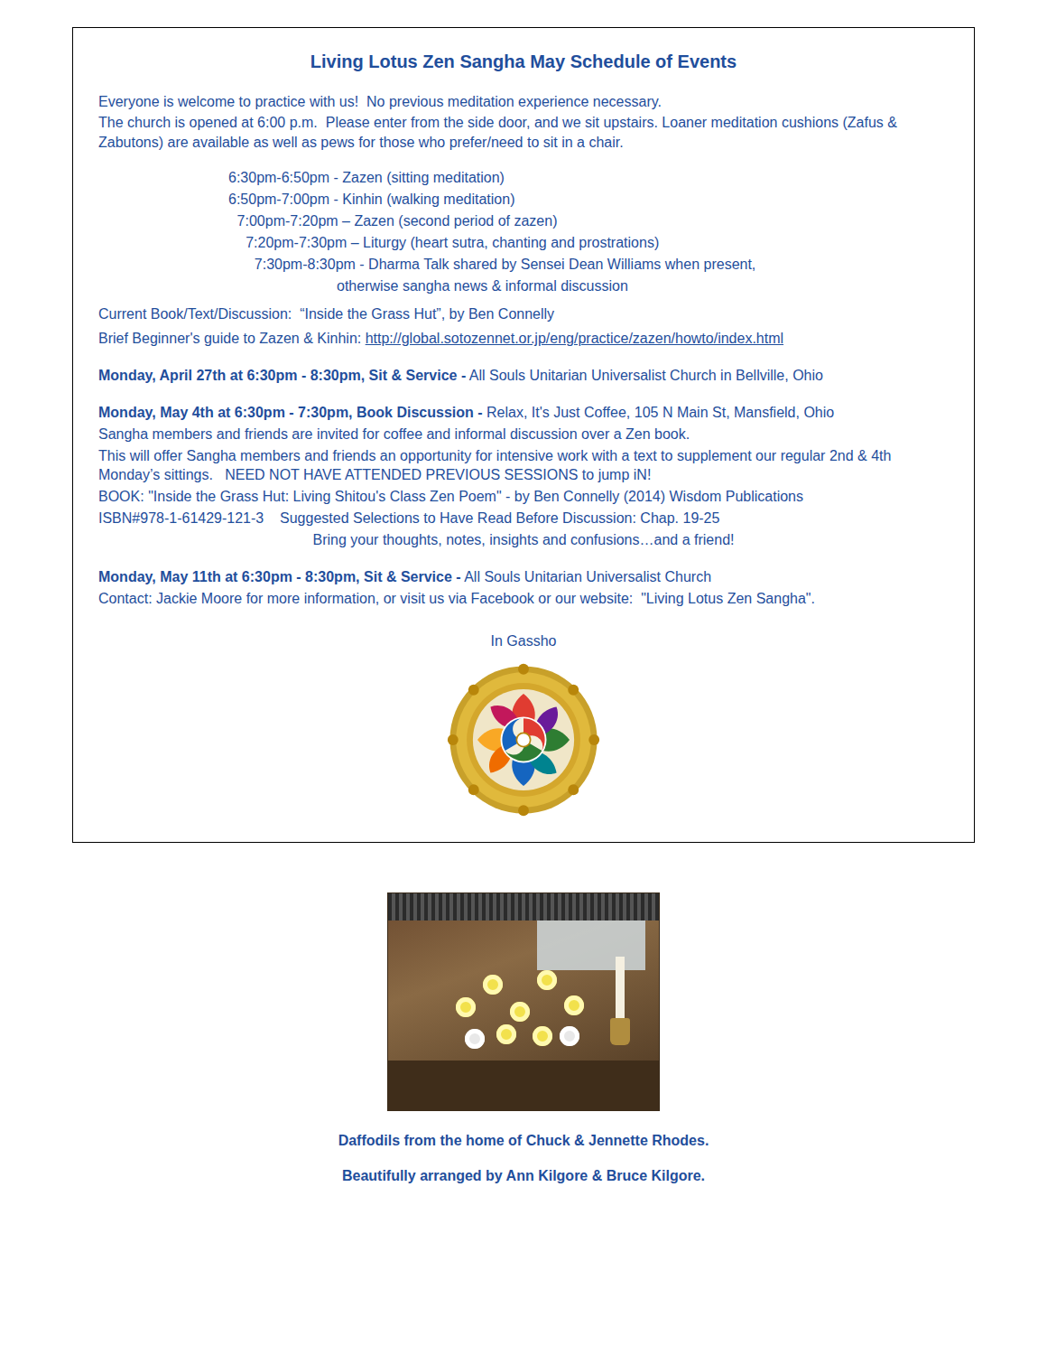Living Lotus Zen Sangha May Schedule of Events
Everyone is welcome to practice with us! No previous meditation experience necessary.
The church is opened at 6:00 p.m. Please enter from the side door, and we sit upstairs. Loaner meditation cushions (Zafus & Zabutons) are available as well as pews for those who prefer/need to sit in a chair.
6:30pm-6:50pm - Zazen (sitting meditation)
6:50pm-7:00pm - Kinhin (walking meditation)
7:00pm-7:20pm – Zazen (second period of zazen)
7:20pm-7:30pm – Liturgy (heart sutra, chanting and prostrations)
7:30pm-8:30pm - Dharma Talk shared by Sensei Dean Williams when present,
otherwise sangha news & informal discussion
Current Book/Text/Discussion: “Inside the Grass Hut”, by Ben Connelly
Brief Beginner's guide to Zazen & Kinhin: http://global.sotozennet.or.jp/eng/practice/zazen/howto/index.html
Monday, April 27th at 6:30pm - 8:30pm, Sit & Service - All Souls Unitarian Universalist Church in Bellville, Ohio
Monday, May 4th at 6:30pm - 7:30pm, Book Discussion - Relax, It's Just Coffee, 105 N Main St, Mansfield, Ohio
Sangha members and friends are invited for coffee and informal discussion over a Zen book.
This will offer Sangha members and friends an opportunity for intensive work with a text to supplement our regular 2nd & 4th Monday’s sittings. NEED NOT HAVE ATTENDED PREVIOUS SESSIONS to jump iN!
BOOK: "Inside the Grass Hut: Living Shitou's Class Zen Poem" - by Ben Connelly (2014) Wisdom Publications
ISBN#978-1-61429-121-3 Suggested Selections to Have Read Before Discussion: Chap. 19-25
Bring your thoughts, notes, insights and confusions…and a friend!
Monday, May 11th at 6:30pm - 8:30pm, Sit & Service - All Souls Unitarian Universalist Church
Contact: Jackie Moore for more information, or visit us via Facebook or our website: "Living Lotus Zen Sangha".
In Gassho
Daffodils from the home of Chuck & Jennette Rhodes.
Beautifully arranged by Ann Kilgore & Bruce Kilgore.